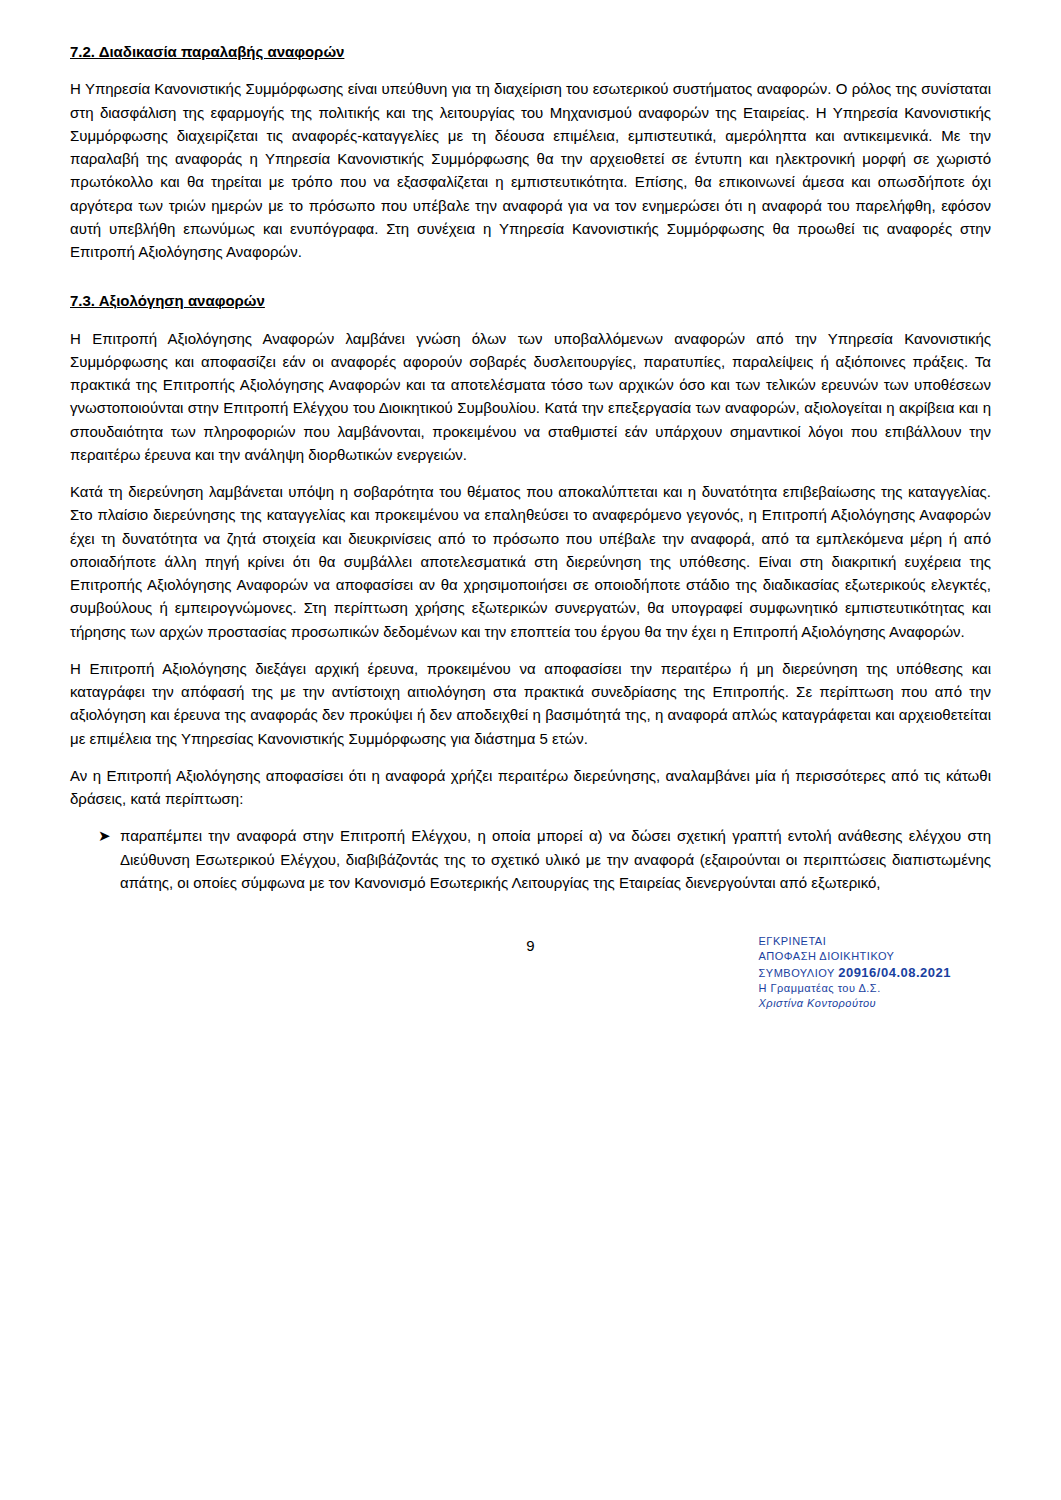7.2. Διαδικασία παραλαβής αναφορών
Η Υπηρεσία Κανονιστικής Συμμόρφωσης είναι υπεύθυνη για τη διαχείριση του εσωτερικού συστήματος αναφορών. Ο ρόλος της συνίσταται στη διασφάλιση της εφαρμογής της πολιτικής και της λειτουργίας του Μηχανισμού αναφορών της Εταιρείας. Η Υπηρεσία Κανονιστικής Συμμόρφωσης διαχειρίζεται τις αναφορές-καταγγελίες με τη δέουσα επιμέλεια, εμπιστευτικά, αμερόληπτα και αντικειμενικά. Με την παραλαβή της αναφοράς η Υπηρεσία Κανονιστικής Συμμόρφωσης θα την αρχειοθετεί σε έντυπη και ηλεκτρονική μορφή σε χωριστό πρωτόκολλο και θα τηρείται με τρόπο που να εξασφαλίζεται η εμπιστευτικότητα. Επίσης, θα επικοινωνεί άμεσα και οπωσδήποτε όχι αργότερα των τριών ημερών με το πρόσωπο που υπέβαλε την αναφορά για να τον ενημερώσει ότι η αναφορά του παρελήφθη, εφόσον αυτή υπεβλήθη επωνύμως και ενυπόγραφα. Στη συνέχεια η Υπηρεσία Κανονιστικής Συμμόρφωσης θα προωθεί τις αναφορές στην Επιτροπή Αξιολόγησης Αναφορών.
7.3. Αξιολόγηση αναφορών
Η Επιτροπή Αξιολόγησης Αναφορών λαμβάνει γνώση όλων των υποβαλλόμενων αναφορών από την Υπηρεσία Κανονιστικής Συμμόρφωσης και αποφασίζει εάν οι αναφορές αφορούν σοβαρές δυσλειτουργίες, παρατυπίες, παραλείψεις ή αξιόποινες πράξεις. Τα πρακτικά της Επιτροπής Αξιολόγησης Αναφορών και τα αποτελέσματα τόσο των αρχικών όσο και των τελικών ερευνών των υποθέσεων γνωστοποιούνται στην Επιτροπή Ελέγχου του Διοικητικού Συμβουλίου. Κατά την επεξεργασία των αναφορών, αξιολογείται η ακρίβεια και η σπουδαιότητα των πληροφοριών που λαμβάνονται, προκειμένου να σταθμιστεί εάν υπάρχουν σημαντικοί λόγοι που επιβάλλουν την περαιτέρω έρευνα και την ανάληψη διορθωτικών ενεργειών.
Κατά τη διερεύνηση λαμβάνεται υπόψη η σοβαρότητα του θέματος που αποκαλύπτεται και η δυνατότητα επιβεβαίωσης της καταγγελίας. Στο πλαίσιο διερεύνησης της καταγγελίας και προκειμένου να επαληθεύσει το αναφερόμενο γεγονός, η Επιτροπή Αξιολόγησης Αναφορών έχει τη δυνατότητα να ζητά στοιχεία και διευκρινίσεις από το πρόσωπο που υπέβαλε την αναφορά, από τα εμπλεκόμενα μέρη ή από οποιαδήποτε άλλη πηγή κρίνει ότι θα συμβάλλει αποτελεσματικά στη διερεύνηση της υπόθεσης. Είναι στη διακριτική ευχέρεια της Επιτροπής Αξιολόγησης Αναφορών να αποφασίσει αν θα χρησιμοποιήσει σε οποιοδήποτε στάδιο της διαδικασίας εξωτερικούς ελεγκτές, συμβούλους ή εμπειρογνώμονες. Στη περίπτωση χρήσης εξωτερικών συνεργατών, θα υπογραφεί συμφωνητικό εμπιστευτικότητας και τήρησης των αρχών προστασίας προσωπικών δεδομένων και την εποπτεία του έργου θα την έχει η Επιτροπή Αξιολόγησης Αναφορών.
Η Επιτροπή Αξιολόγησης διεξάγει αρχική έρευνα, προκειμένου να αποφασίσει την περαιτέρω ή μη διερεύνηση της υπόθεσης και καταγράφει την απόφασή της με την αντίστοιχη αιτιολόγηση στα πρακτικά συνεδρίασης της Επιτροπής. Σε περίπτωση που από την αξιολόγηση και έρευνα της αναφοράς δεν προκύψει ή δεν αποδειχθεί η βασιμότητά της, η αναφορά απλώς καταγράφεται και αρχειοθετείται με επιμέλεια της Υπηρεσίας Κανονιστικής Συμμόρφωσης για διάστημα 5 ετών.
Αν η Επιτροπή Αξιολόγησης αποφασίσει ότι η αναφορά χρήζει περαιτέρω διερεύνησης, αναλαμβάνει μία ή περισσότερες από τις κάτωθι δράσεις, κατά περίπτωση:
παραπέμπει την αναφορά στην Επιτροπή Ελέγχου, η οποία μπορεί α) να δώσει σχετική γραπτή εντολή ανάθεσης ελέγχου στη Διεύθυνση Εσωτερικού Ελέγχου, διαβιβάζοντάς της το σχετικό υλικό με την αναφορά (εξαιρούνται οι περιπτώσεις διαπιστωμένης απάτης, οι οποίες σύμφωνα με τον Κανονισμό Εσωτερικής Λειτουργίας της Εταιρείας διενεργούνται από εξωτερικό,
9
ΕΓΚΡΙΝΕΤΑΙ
ΑΠΟΦΑΣΗ ΔΙΟΙΚΗΤΙΚΟΥ
ΣΥΜΒΟΥΛΙΟΥ 20916/04.08.2021
Η Γραμματέας του Δ.Σ.
Χριστίνα Κοντορούτου